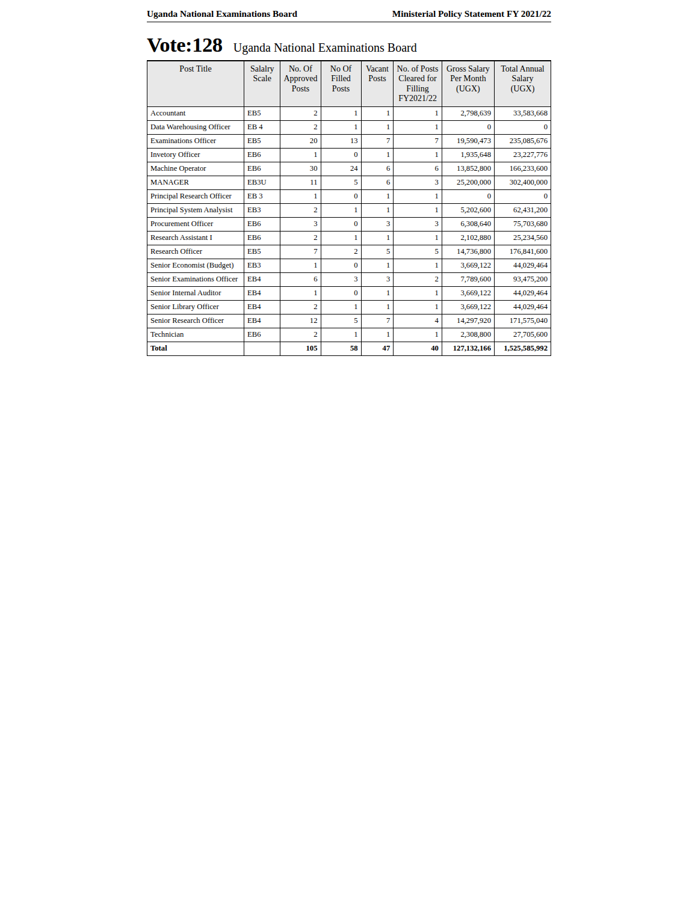Uganda National Examinations Board
Ministerial Policy Statement FY 2021/22
Vote:128 Uganda National Examinations Board
| Post Title | Salalry Scale | No. Of Approved Posts | No Of Filled Posts | Vacant Posts | No. of Posts Cleared for Filling FY2021/22 | Gross Salary Per Month (UGX) | Total Annual Salary (UGX) |
| --- | --- | --- | --- | --- | --- | --- | --- |
| Accountant | EB5 | 2 | 1 | 1 | 1 | 2,798,639 | 33,583,668 |
| Data Warehousing Officer | EB 4 | 2 | 1 | 1 | 1 | 0 | 0 |
| Examinations Officer | EB5 | 20 | 13 | 7 | 7 | 19,590,473 | 235,085,676 |
| Invetory Officer | EB6 | 1 | 0 | 1 | 1 | 1,935,648 | 23,227,776 |
| Machine Operator | EB6 | 30 | 24 | 6 | 6 | 13,852,800 | 166,233,600 |
| MANAGER | EB3U | 11 | 5 | 6 | 3 | 25,200,000 | 302,400,000 |
| Principal Research Officer | EB 3 | 1 | 0 | 1 | 1 | 0 | 0 |
| Principal System Analysist | EB3 | 2 | 1 | 1 | 1 | 5,202,600 | 62,431,200 |
| Procurement Officer | EB6 | 3 | 0 | 3 | 3 | 6,308,640 | 75,703,680 |
| Research Assistant I | EB6 | 2 | 1 | 1 | 1 | 2,102,880 | 25,234,560 |
| Research Officer | EB5 | 7 | 2 | 5 | 5 | 14,736,800 | 176,841,600 |
| Senior Economist (Budget) | EB3 | 1 | 0 | 1 | 1 | 3,669,122 | 44,029,464 |
| Senior Examinations Officer | EB4 | 6 | 3 | 3 | 2 | 7,789,600 | 93,475,200 |
| Senior Internal Auditor | EB4 | 1 | 0 | 1 | 1 | 3,669,122 | 44,029,464 |
| Senior Library Officer | EB4 | 2 | 1 | 1 | 1 | 3,669,122 | 44,029,464 |
| Senior Research Officer | EB4 | 12 | 5 | 7 | 4 | 14,297,920 | 171,575,040 |
| Technician | EB6 | 2 | 1 | 1 | 1 | 2,308,800 | 27,705,600 |
| Total | | 105 | 58 | 47 | 40 | 127,132,166 | 1,525,585,992 |